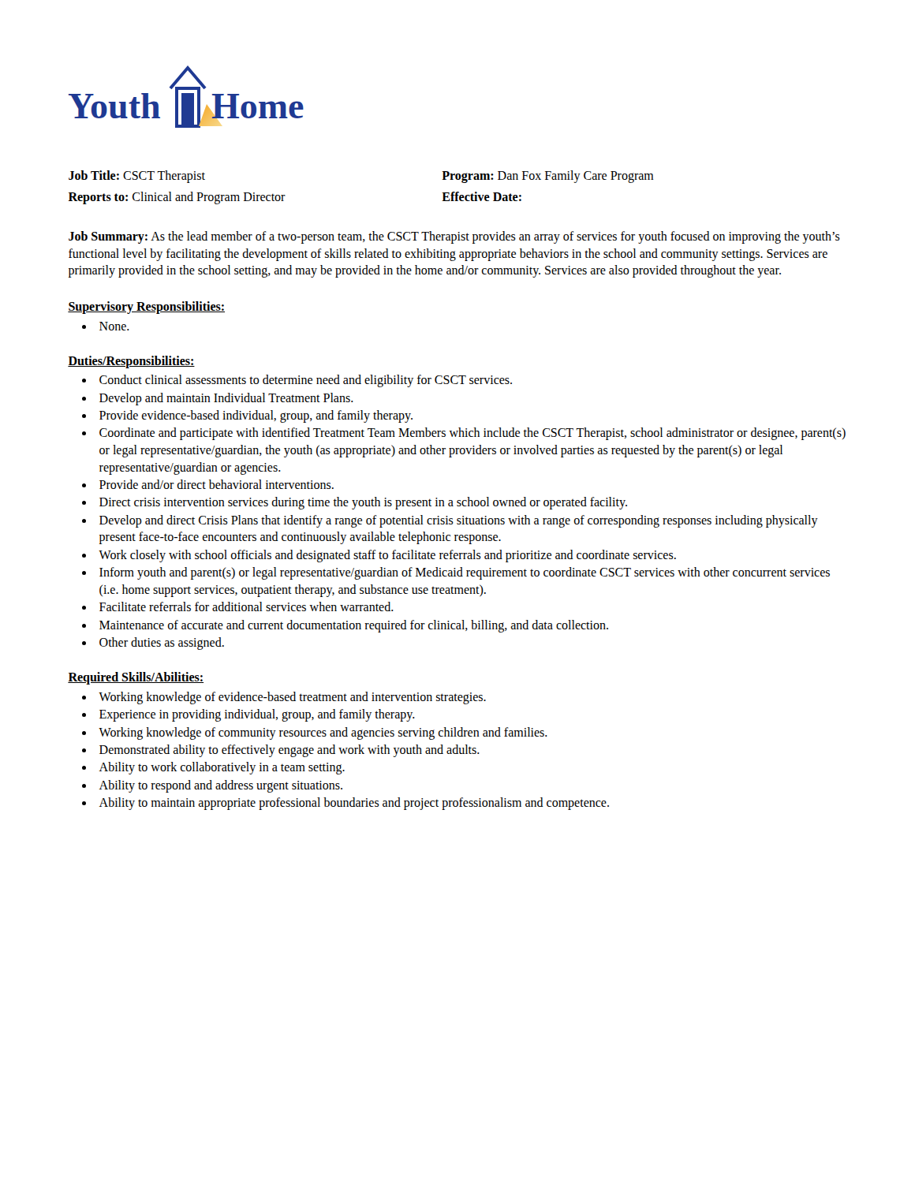Youth Homes
| Job Title: CSCT Therapist | Program: Dan Fox Family Care Program |
| Reports to: Clinical and Program Director | Effective Date: |
Job Summary: As the lead member of a two-person team, the CSCT Therapist provides an array of services for youth focused on improving the youth’s functional level by facilitating the development of skills related to exhibiting appropriate behaviors in the school and community settings. Services are primarily provided in the school setting, and may be provided in the home and/or community. Services are also provided throughout the year.
Supervisory Responsibilities:
None.
Duties/Responsibilities:
Conduct clinical assessments to determine need and eligibility for CSCT services.
Develop and maintain Individual Treatment Plans.
Provide evidence-based individual, group, and family therapy.
Coordinate and participate with identified Treatment Team Members which include the CSCT Therapist, school administrator or designee, parent(s) or legal representative/guardian, the youth (as appropriate) and other providers or involved parties as requested by the parent(s) or legal representative/guardian or agencies.
Provide and/or direct behavioral interventions.
Direct crisis intervention services during time the youth is present in a school owned or operated facility.
Develop and direct Crisis Plans that identify a range of potential crisis situations with a range of corresponding responses including physically present face-to-face encounters and continuously available telephonic response.
Work closely with school officials and designated staff to facilitate referrals and prioritize and coordinate services.
Inform youth and parent(s) or legal representative/guardian of Medicaid requirement to coordinate CSCT services with other concurrent services (i.e. home support services, outpatient therapy, and substance use treatment).
Facilitate referrals for additional services when warranted.
Maintenance of accurate and current documentation required for clinical, billing, and data collection.
Other duties as assigned.
Required Skills/Abilities:
Working knowledge of evidence-based treatment and intervention strategies.
Experience in providing individual, group, and family therapy.
Working knowledge of community resources and agencies serving children and families.
Demonstrated ability to effectively engage and work with youth and adults.
Ability to work collaboratively in a team setting.
Ability to respond and address urgent situations.
Ability to maintain appropriate professional boundaries and project professionalism and competence.